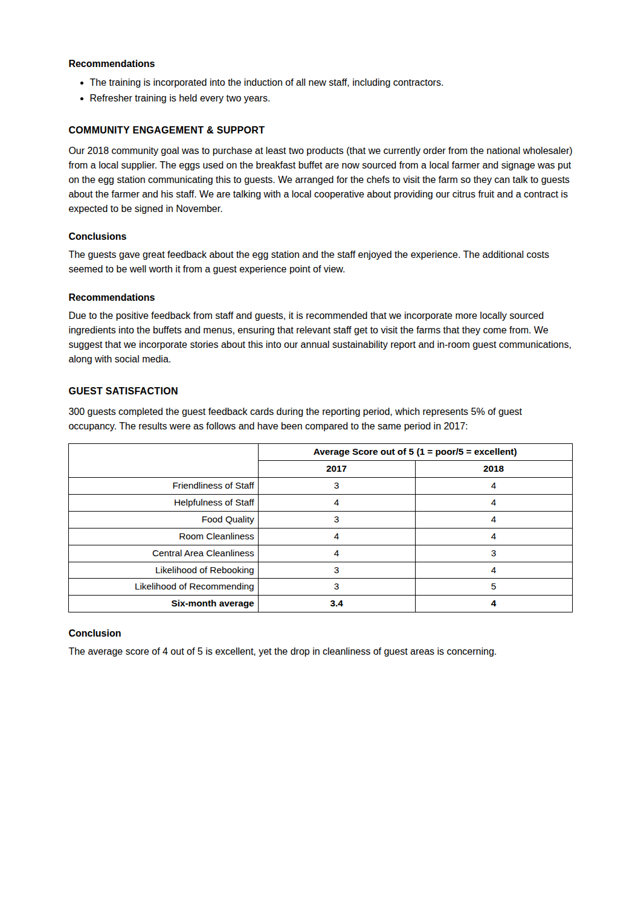Recommendations
The training is incorporated into the induction of all new staff, including contractors.
Refresher training is held every two years.
Community Engagement & Support
Our 2018 community goal was to purchase at least two products (that we currently order from the national wholesaler) from a local supplier. The eggs used on the breakfast buffet are now sourced from a local farmer and signage was put on the egg station communicating this to guests. We arranged for the chefs to visit the farm so they can talk to guests about the farmer and his staff. We are talking with a local cooperative about providing our citrus fruit and a contract is expected to be signed in November.
Conclusions
The guests gave great feedback about the egg station and the staff enjoyed the experience. The additional costs seemed to be well worth it from a guest experience point of view.
Recommendations
Due to the positive feedback from staff and guests, it is recommended that we incorporate more locally sourced ingredients into the buffets and menus, ensuring that relevant staff get to visit the farms that they come from. We suggest that we incorporate stories about this into our annual sustainability report and in-room guest communications, along with social media.
Guest Satisfaction
300 guests completed the guest feedback cards during the reporting period, which represents 5% of guest occupancy. The results were as follows and have been compared to the same period in 2017:
| | Average Score out of 5 (1 = poor/5 = excellent) |
| --- | --- |
| 2017 | 2018 |
| Friendliness of Staff | 3 | 4 |
| Helpfulness of Staff | 4 | 4 |
| Food Quality | 3 | 4 |
| Room Cleanliness | 4 | 4 |
| Central Area Cleanliness | 4 | 3 |
| Likelihood of Rebooking | 3 | 4 |
| Likelihood of Recommending | 3 | 5 |
| Six-month average | 3.4 | 4 |
Conclusion
The average score of 4 out of 5 is excellent, yet the drop in cleanliness of guest areas is concerning.